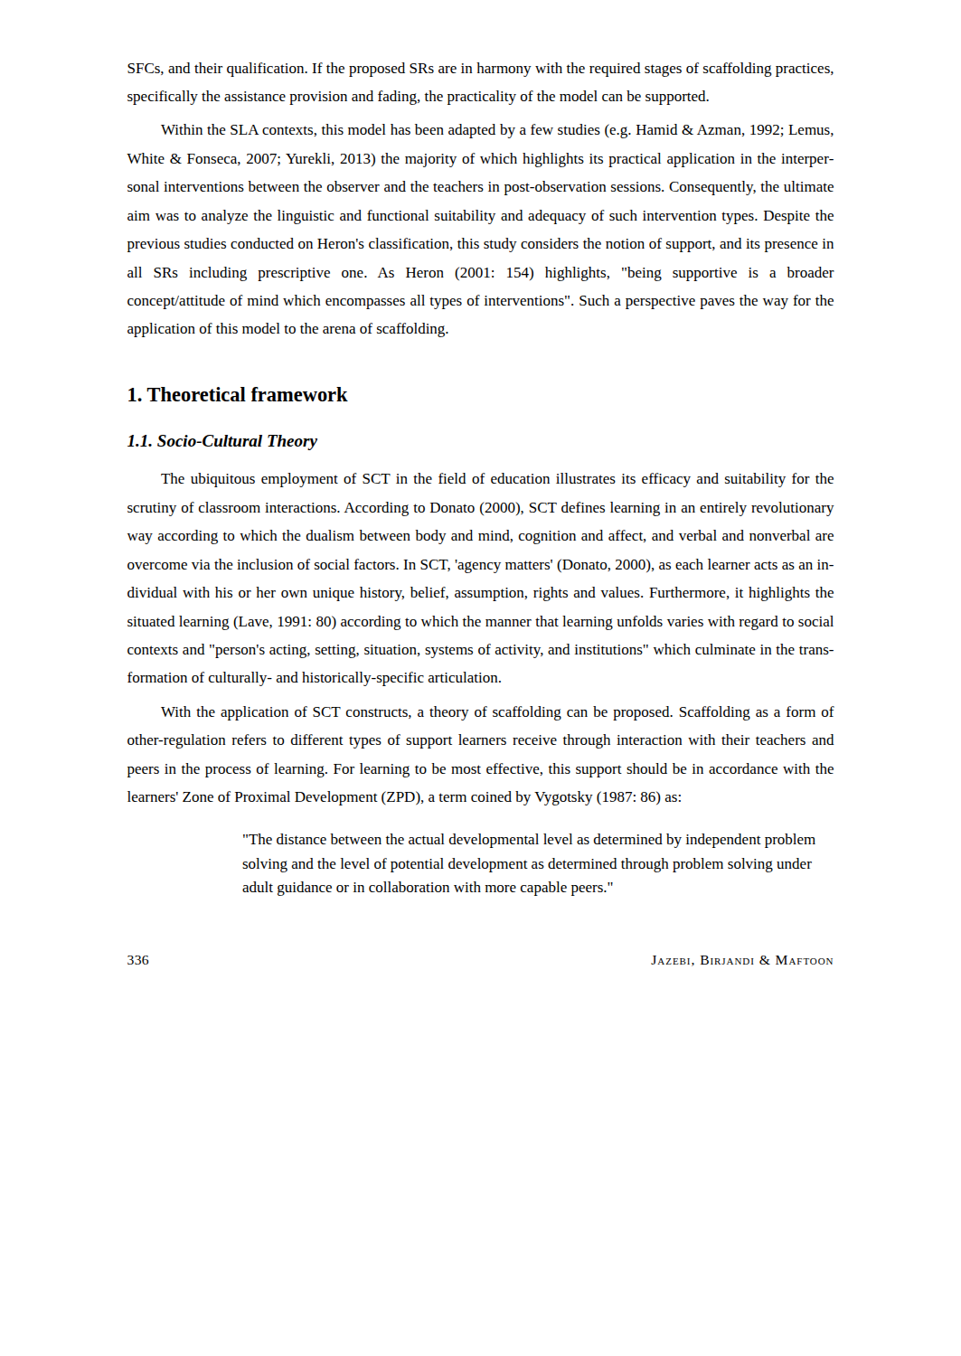SFCs, and their qualification. If the proposed SRs are in harmony with the required stages of scaffolding practices, specifically the assistance provision and fading, the practicality of the model can be supported.
Within the SLA contexts, this model has been adapted by a few studies (e.g. Hamid & Azman, 1992; Lemus, White & Fonseca, 2007; Yurekli, 2013) the majority of which highlights its practical application in the interpersonal interventions between the observer and the teachers in post-observation sessions. Consequently, the ultimate aim was to analyze the linguistic and functional suitability and adequacy of such intervention types. Despite the previous studies conducted on Heron's classification, this study considers the notion of support, and its presence in all SRs including prescriptive one. As Heron (2001: 154) highlights, "being supportive is a broader concept/attitude of mind which encompasses all types of interventions". Such a perspective paves the way for the application of this model to the arena of scaffolding.
1. Theoretical framework
1.1. Socio-Cultural Theory
The ubiquitous employment of SCT in the field of education illustrates its efficacy and suitability for the scrutiny of classroom interactions. According to Donato (2000), SCT defines learning in an entirely revolutionary way according to which the dualism between body and mind, cognition and affect, and verbal and nonverbal are overcome via the inclusion of social factors. In SCT, 'agency matters' (Donato, 2000), as each learner acts as an individual with his or her own unique history, belief, assumption, rights and values. Furthermore, it highlights the situated learning (Lave, 1991: 80) according to which the manner that learning unfolds varies with regard to social contexts and "person's acting, setting, situation, systems of activity, and institutions" which culminate in the transformation of culturally- and historically-specific articulation.
With the application of SCT constructs, a theory of scaffolding can be proposed. Scaffolding as a form of other-regulation refers to different types of support learners receive through interaction with their teachers and peers in the process of learning. For learning to be most effective, this support should be in accordance with the learners' Zone of Proximal Development (ZPD), a term coined by Vygotsky (1987: 86) as:
"The distance between the actual developmental level as determined by independent problem solving and the level of potential development as determined through problem solving under adult guidance or in collaboration with more capable peers."
336 Jazebi, Birjandi & Maftoon